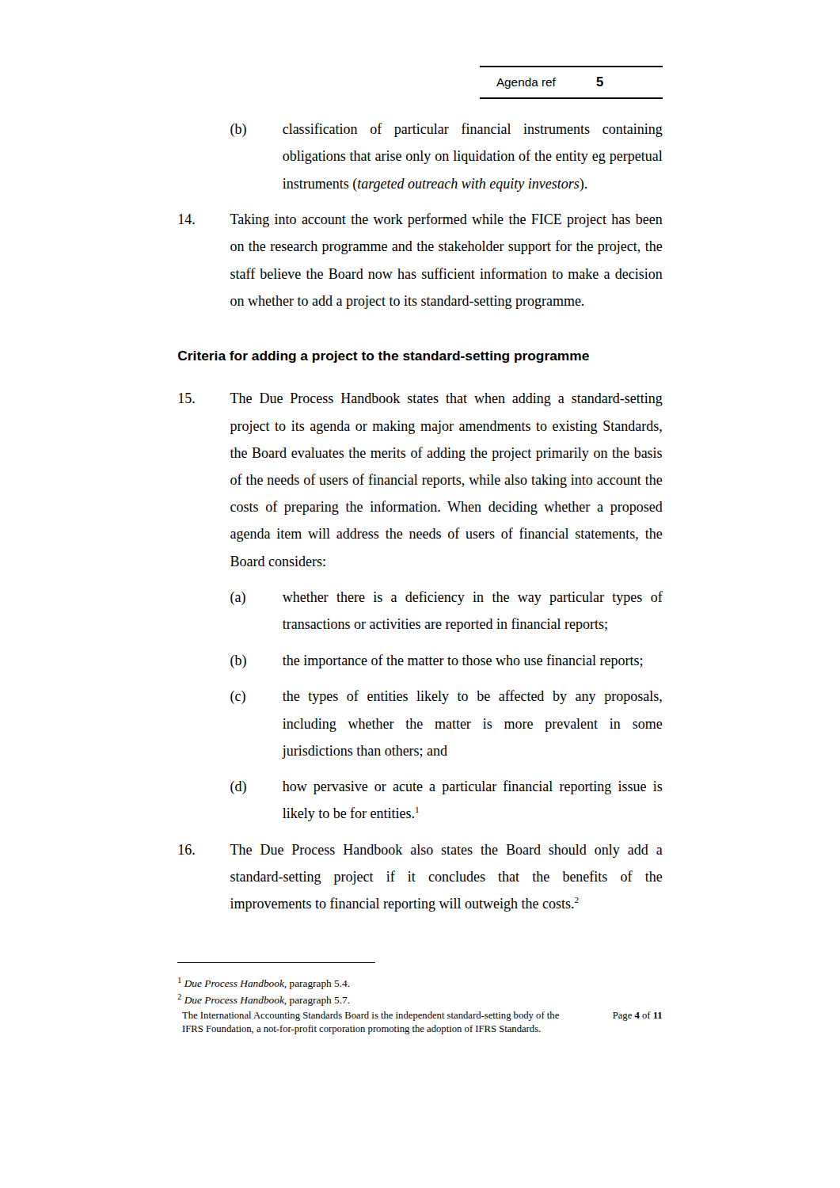Agenda ref 5
(b)
classification of particular financial instruments containing obligations that arise only on liquidation of the entity eg perpetual instruments (targeted outreach with equity investors).
14.
Taking into account the work performed while the FICE project has been on the research programme and the stakeholder support for the project, the staff believe the Board now has sufficient information to make a decision on whether to add a project to its standard-setting programme.
Criteria for adding a project to the standard-setting programme
15.
The Due Process Handbook states that when adding a standard-setting project to its agenda or making major amendments to existing Standards, the Board evaluates the merits of adding the project primarily on the basis of the needs of users of financial reports, while also taking into account the costs of preparing the information. When deciding whether a proposed agenda item will address the needs of users of financial statements, the Board considers:
(a)
whether there is a deficiency in the way particular types of transactions or activities are reported in financial reports;
(b)
the importance of the matter to those who use financial reports;
(c)
the types of entities likely to be affected by any proposals, including whether the matter is more prevalent in some jurisdictions than others; and
(d)
how pervasive or acute a particular financial reporting issue is likely to be for entities.1
16.
The Due Process Handbook also states the Board should only add a standard-setting project if it concludes that the benefits of the improvements to financial reporting will outweigh the costs.2
1 Due Process Handbook, paragraph 5.4.
2 Due Process Handbook, paragraph 5.7.
The International Accounting Standards Board is the independent standard-setting body of the IFRS Foundation, a not-for-profit corporation promoting the adoption of IFRS Standards.
Page 4 of 11